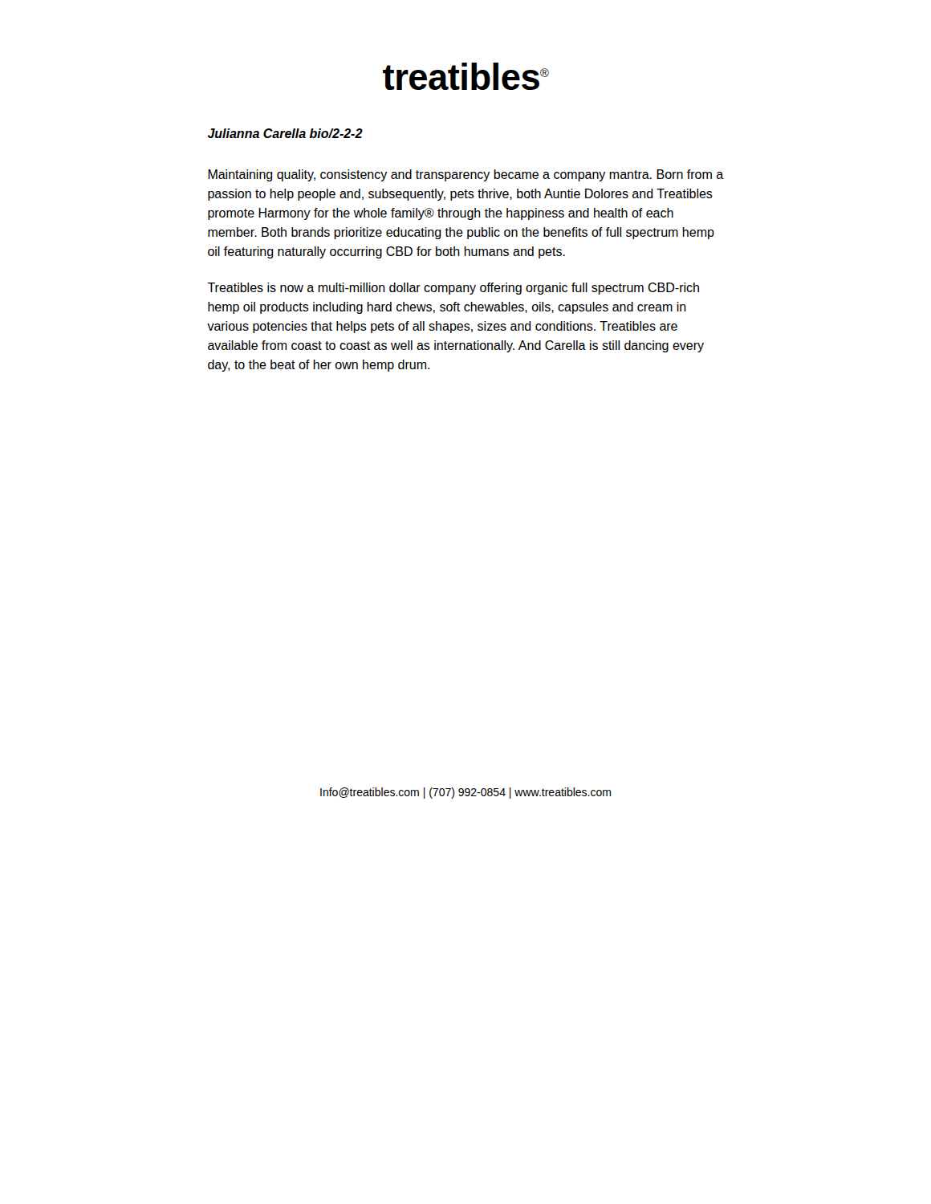treatibles®
Julianna Carella bio/2-2-2
Maintaining quality, consistency and transparency became a company mantra. Born from a passion to help people and, subsequently, pets thrive, both Auntie Dolores and Treatibles promote Harmony for the whole family® through the happiness and health of each member. Both brands prioritize educating the public on the benefits of full spectrum hemp oil featuring naturally occurring CBD for both humans and pets.
Treatibles is now a multi-million dollar company offering organic full spectrum CBD-rich hemp oil products including hard chews, soft chewables, oils, capsules and cream in various potencies that helps pets of all shapes, sizes and conditions. Treatibles are available from coast to coast as well as internationally. And Carella is still dancing every day, to the beat of her own hemp drum.
Info@treatibles.com | (707) 992-0854 | www.treatibles.com